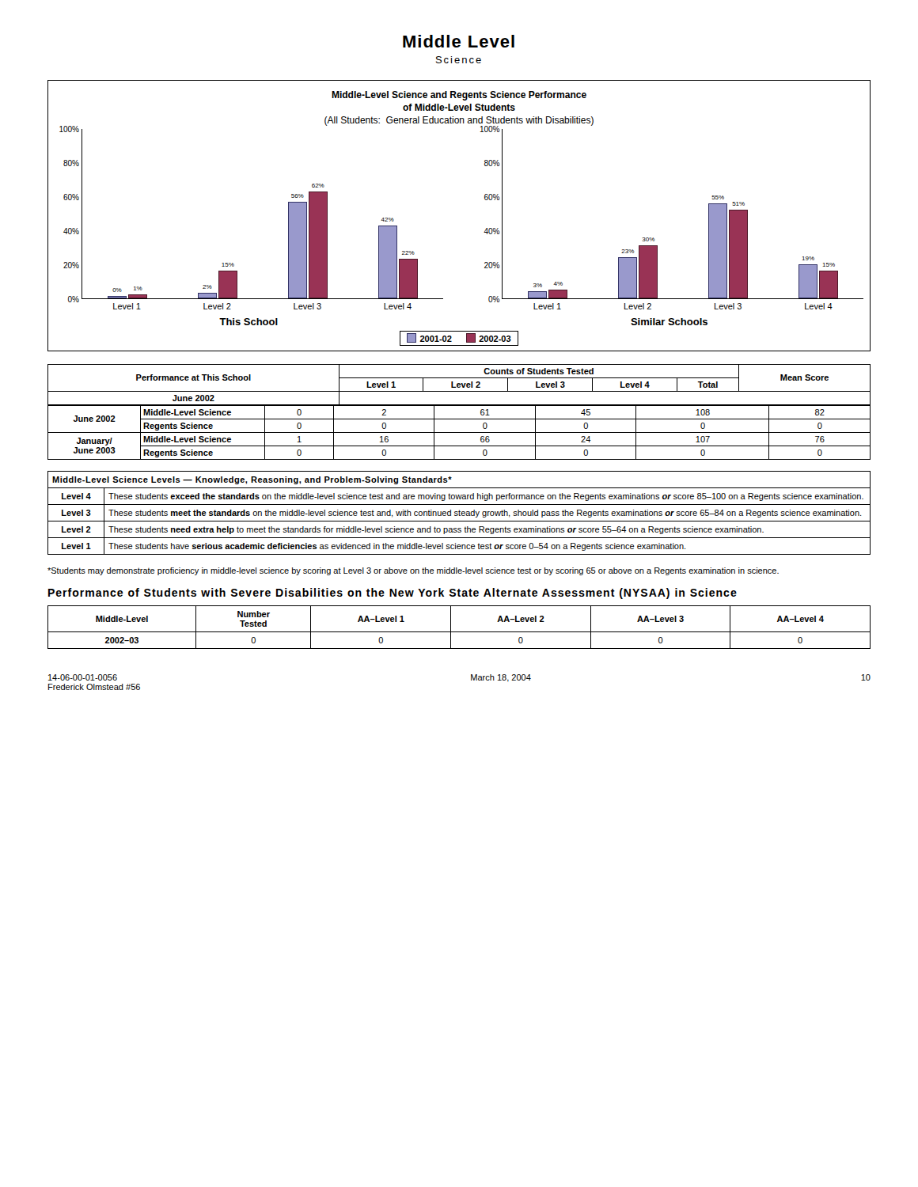Middle Level
Science
Middle-Level Science and Regents Science Performance
of Middle-Level Students
(All Students: General Education and Students with Disabilities)
100% 80% 60% 40% 20% 0%
0%
1%
2%
15%
56%
62%
42%
22%
Level 1 Level 2 Level 3 Level 4
This School
100% 80% 60% 40% 20% 0%
3%
4%
23%
30%
55%
51%
19%
15%
Level 1 Level 2 Level 3 Level 4
Similar Schools
2001-02 2002-03
| Performance at This School | Counts of Students Tested | Mean Score |
| --- | --- | --- |
| Level 1 | Level 2 | Level 3 | Level 4 | Total |
| June 2002 |
| June 2002 | Middle-Level Science | 0 | 2 | 61 | 45 | 108 | 82 |
| Regents Science | 0 | 0 | 0 | 0 | 0 | 0 |
| January/ June 2003 | Middle-Level Science | 1 | 16 | 66 | 24 | 107 | 76 |
| Regents Science | 0 | 0 | 0 | 0 | 0 | 0 |
| Middle-Level Science Levels — Knowledge, Reasoning, and Problem-Solving Standards* |
| Level 4 | These students exceed the standards on the middle-level science test and are moving toward high performance on the Regents examinations or score 85–100 on a Regents science examination. |
| Level 3 | These students meet the standards on the middle-level science test and, with continued steady growth, should pass the Regents examinations or score 65–84 on a Regents science examination. |
| Level 2 | These students need extra help to meet the standards for middle-level science and to pass the Regents examinations or score 55–64 on a Regents science examination. |
| Level 1 | These students have serious academic deficiencies as evidenced in the middle-level science test or score 0–54 on a Regents science examination. |
*Students may demonstrate proficiency in middle-level science by scoring at Level 3 or above on the middle-level science test or by scoring 65 or above on a Regents examination in science.
Performance of Students with Severe Disabilities on the New York State Alternate Assessment (NYSAA) in Science
| Middle-Level | Number Tested | AA–Level 1 | AA–Level 2 | AA–Level 3 | AA–Level 4 |
| --- | --- | --- | --- | --- | --- |
| 2002–03 | 0 | 0 | 0 | 0 | 0 |
14-06-00-01-0056 Frederick Olmstead #56
March 18, 2004
10